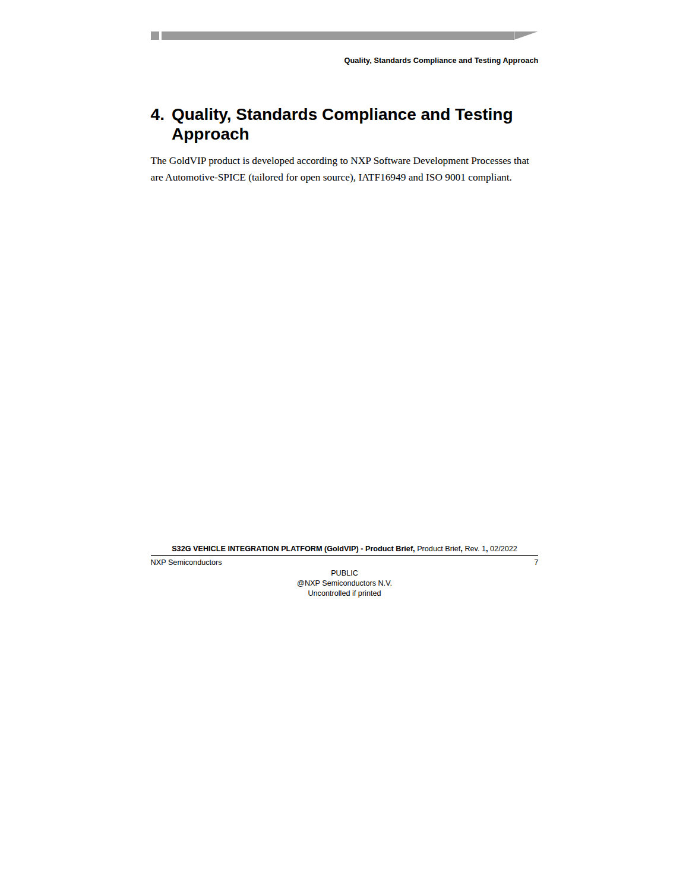Quality, Standards Compliance and Testing Approach
4. Quality, Standards Compliance and Testing Approach
The GoldVIP product is developed according to NXP Software Development Processes that are Automotive-SPICE (tailored for open source), IATF16949 and ISO 9001 compliant.
S32G VEHICLE INTEGRATION PLATFORM (GoldVIP) - Product Brief, Product Brief, Rev. 1, 02/2022
NXP Semiconductors
7
PUBLIC
@NXP Semiconductors N.V.
Uncontrolled if printed